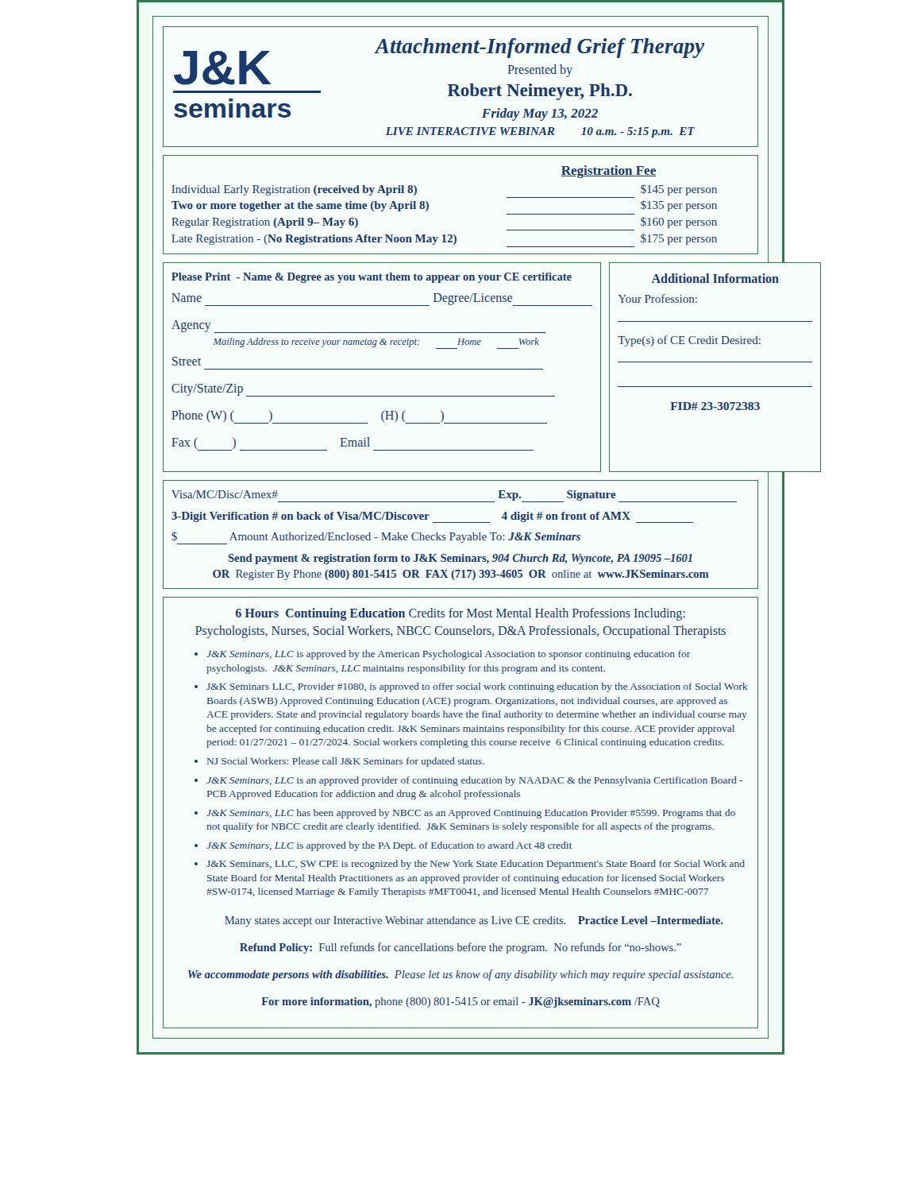J&K seminars
Attachment-Informed Grief Therapy
Presented by
Robert Neimeyer, Ph.D.
Friday May 13, 2022
LIVE INTERACTIVE WEBINAR 10 a.m. - 5:15 p.m. ET
Registration Fee
| Individual Early Registration (received by April 8) | | $145 per person |
| Two or more together at the same time (by April 8) | | $135 per person |
| Regular Registration (April 9– May 6) | | $160 per person |
| Late Registration - ( No Registrations After Noon May 12) | | $175 per person |
Please Print - Name & Degree as you want them to appear on your CE certificate
Name Degree/License
Agency
Mailing Address to receive your nametag & receipt: Home Work
Street
City/State/Zip
Phone (W) ( ) (H) ( )
Fax ( ) Email
Additional Information
Your Profession:
Type(s) of CE Credit Desired:
FID# 23-3072383
Visa/MC/Disc/Amex# Exp. Signature
3-Digit Verification # on back of Visa/MC/Discover 4 digit # on front of AMX
$ Amount Authorized/Enclosed - Make Checks Payable To: J&K Seminars
Send payment & registration form to J&K Seminars, 904 Church Rd, Wyncote, PA 19095 –1601
OR Register By Phone (800) 801-5415 OR FAX (717) 393-4605 OR online at www.JKSeminars.com
6 Hours Continuing Education Credits for Most Mental Health Professions Including:
Psychologists, Nurses, Social Workers, NBCC Counselors, D&A Professionals, Occupational Therapists
J&K Seminars, LLC is approved by the American Psychological Association to sponsor continuing education for psychologists. J&K Seminars, LLC maintains responsibility for this program and its content.
J&K Seminars LLC, Provider #1080, is approved to offer social work continuing education by the Association of Social Work Boards (ASWB) Approved Continuing Education (ACE) program. Organizations, not individual courses, are approved as ACE providers. State and provincial regulatory boards have the final authority to determine whether an individual course may be accepted for continuing education credit. J&K Seminars maintains responsibility for this course. ACE provider approval period: 01/27/2021 – 01/27/2024. Social workers completing this course receive 6 Clinical continuing education credits.
NJ Social Workers: Please call J&K Seminars for updated status.
J&K Seminars, LLC is an approved provider of continuing education by NAADAC & the Pennsylvania Certification Board -PCB Approved Education for addiction and drug & alcohol professionals
J&K Seminars, LLC has been approved by NBCC as an Approved Continuing Education Provider #5599. Programs that do not qualify for NBCC credit are clearly identified. J&K Seminars is solely responsible for all aspects of the programs.
J&K Seminars, LLC is approved by the PA Dept. of Education to award Act 48 credit
J&K Seminars, LLC, SW CPE is recognized by the New York State Education Department's State Board for Social Work and State Board for Mental Health Practitioners as an approved provider of continuing education for licensed Social Workers #SW-0174, licensed Marriage & Family Therapists #MFT0041, and licensed Mental Health Counselors #MHC-0077
Many states accept our Interactive Webinar attendance as Live CE credits. Practice Level –Intermediate.
Refund Policy: Full refunds for cancellations before the program. No refunds for “no-shows.”
We accommodate persons with disabilities. Please let us know of any disability which may require special assistance.
For more information, phone (800) 801-5415 or email - JK@jkseminars.com /FAQ